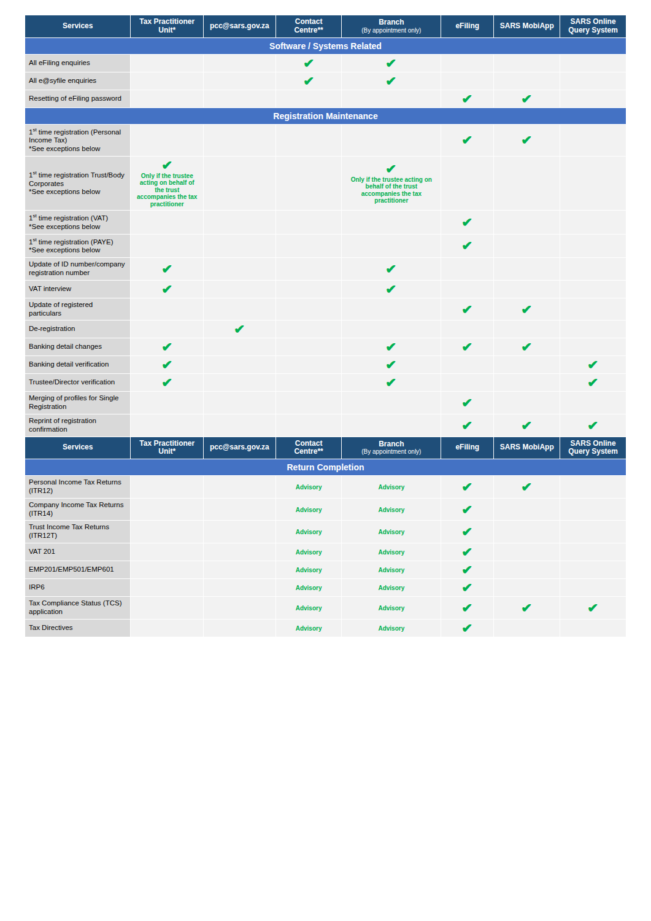| Services | Tax Practitioner Unit* | pcc@sars.gov.za | Contact Centre** | Branch (By appointment only) | eFiling | SARS MobiApp | SARS Online Query System |
| --- | --- | --- | --- | --- | --- | --- | --- |
| Software / Systems Related |
| All eFiling enquiries | | | ✔ | ✔ | | | |
| All e@syfile enquiries | | | ✔ | ✔ | | | |
| Resetting of eFiling password | | | | | ✔ | ✔ | |
| Registration Maintenance |
| 1 st time registration (Personal Income Tax) *See exceptions below | | | | | ✔ | ✔ | |
| 1 st time registration Trust/Body Corporates *See exceptions below | ✔ Only if the trustee acting on behalf of the trust accompanies the tax practitioner | | | ✔ Only if the trustee acting on behalf of the trust accompanies the tax practitioner | | | |
| 1 st time registration (VAT) *See exceptions below | | | | | ✔ | | |
| 1 st time registration (PAYE) *See exceptions below | | | | | ✔ | | |
| Update of ID number/company registration number | ✔ | | | ✔ | | | |
| VAT interview | ✔ | | | ✔ | | | |
| Update of registered particulars | | | | | ✔ | ✔ | |
| De-registration | | ✔ | | | | | |
| Banking detail changes | ✔ | | | ✔ | ✔ | ✔ | |
| Banking detail verification | ✔ | | | ✔ | | | ✔ |
| Trustee/Director verification | ✔ | | | ✔ | | | ✔ |
| Merging of profiles for Single Registration | | | | | ✔ | | |
| Reprint of registration confirmation | | | | | ✔ | ✔ | ✔ |
| Services | Tax Practitioner Unit* | pcc@sars.gov.za | Contact Centre** | Branch (By appointment only) | eFiling | SARS MobiApp | SARS Online Query System |
| Return Completion |
| Personal Income Tax Returns (ITR12) | | | Advisory | Advisory | ✔ | ✔ | |
| Company Income Tax Returns (ITR14) | | | Advisory | Advisory | ✔ | | |
| Trust Income Tax Returns (ITR12T) | | | Advisory | Advisory | ✔ | | |
| VAT 201 | | | Advisory | Advisory | ✔ | | |
| EMP201/EMP501/EMP601 | | | Advisory | Advisory | ✔ | | |
| IRP6 | | | Advisory | Advisory | ✔ | | |
| Tax Compliance Status (TCS) application | | | Advisory | Advisory | ✔ | ✔ | ✔ |
| Tax Directives | | | Advisory | Advisory | ✔ | | |